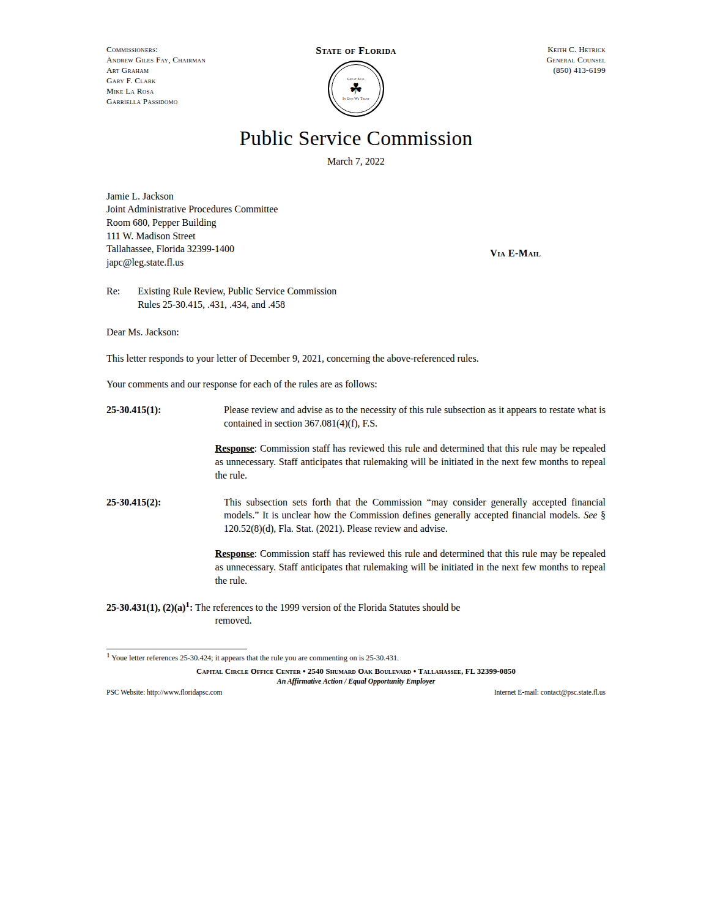Commissioners: Andrew Giles Fay, Chairman
Art Graham
Gary F. Clark
Mike La Rosa
Gabriella Passidomo
State of Florida
Great Seal
☘
In God We Trust
Keith C. Hetrick
General Counsel
(850) 413-6199
Public Service Commission
March 7, 2022
Jamie L. Jackson Joint Administrative Procedures Committee Room 680, Pepper Building 111 W. Madison Street Tallahassee, Florida 32399-1400 japc@leg.state.fl.us Via E-Mail
Re:
Existing Rule Review, Public Service Commission Rules 25-30.415, .431, .434, and .458
Dear Ms. Jackson:
This letter responds to your letter of December 9, 2021, concerning the above-referenced rules.
Your comments and our response for each of the rules are as follows:
25-30.415(1):
Please review and advise as to the necessity of this rule subsection as it appears to restate what is contained in section 367.081(4)(f), F.S.
Response: Commission staff has reviewed this rule and determined that this rule may be repealed as unnecessary. Staff anticipates that rulemaking will be initiated in the next few months to repeal the rule.
25-30.415(2):
This subsection sets forth that the Commission “may consider generally accepted financial models.” It is unclear how the Commission defines generally accepted financial models. See § 120.52(8)(d), Fla. Stat. (2021). Please review and advise.
Response: Commission staff has reviewed this rule and determined that this rule may be repealed as unnecessary. Staff anticipates that rulemaking will be initiated in the next few months to repeal the rule.
25-30.431(1), (2)(a)1: The references to the 1999 version of the Florida Statutes should be removed.
1 Youe letter references 25-30.424; it appears that the rule you are commenting on is 25-30.431.
Capital Circle Office Center • 2540 Shumard Oak Boulevard • Tallahassee, FL 32399-0850
An Affirmative Action / Equal Opportunity Employer
PSC Website: http://www.floridapsc.com Internet E-mail: contact@psc.state.fl.us